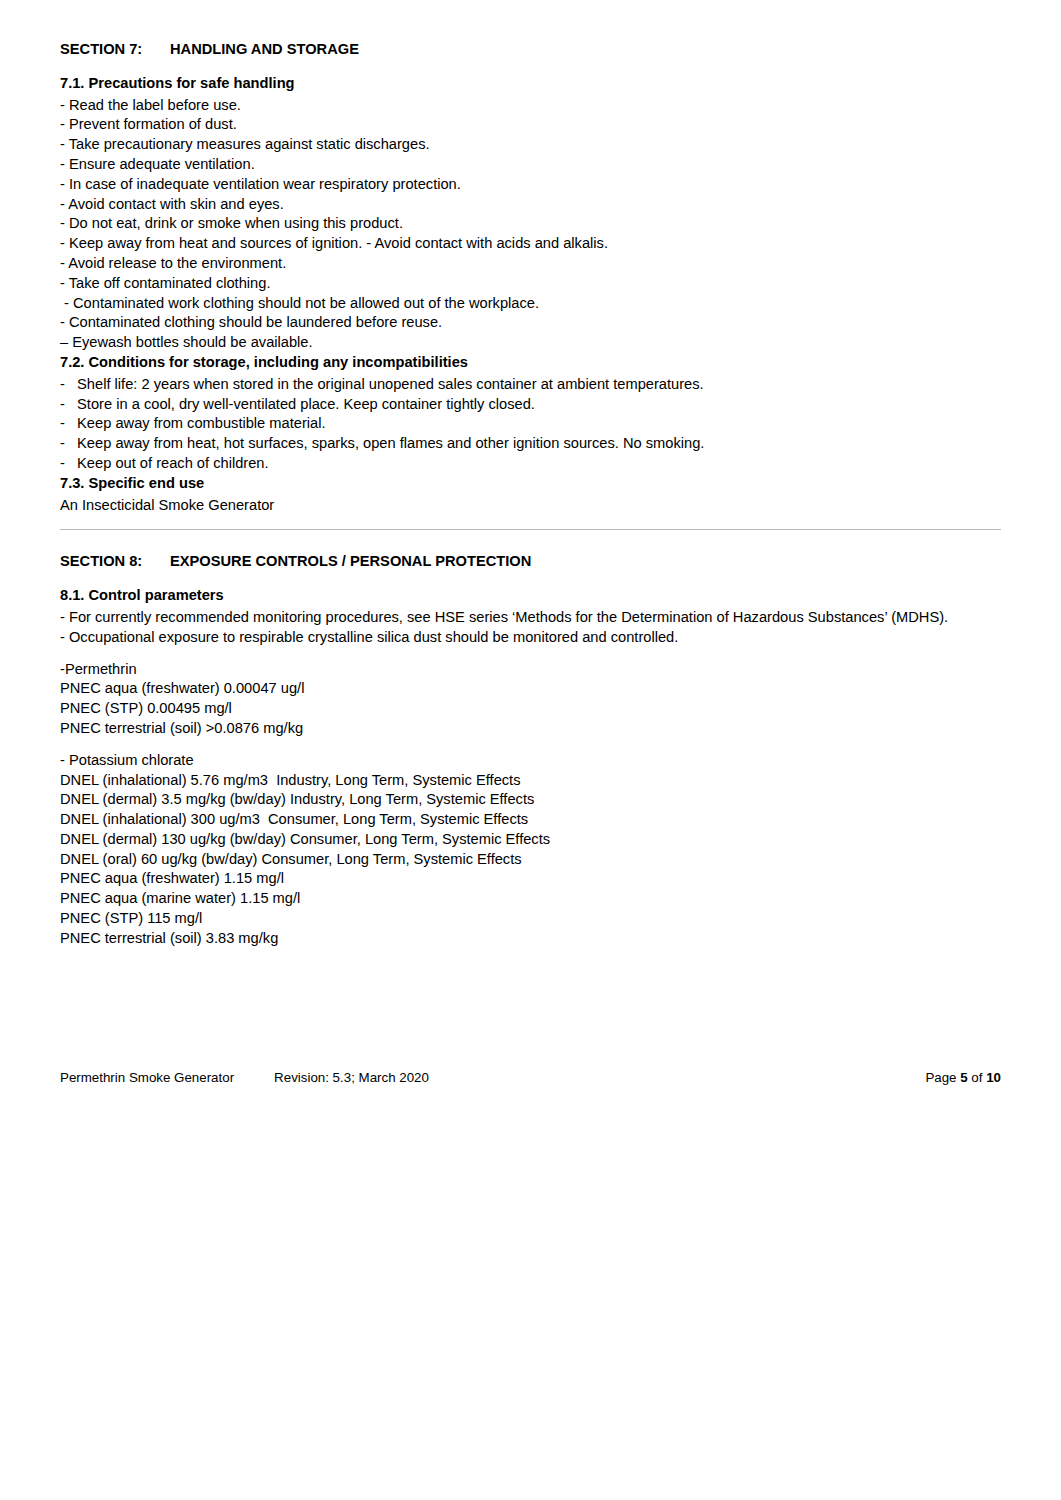SECTION 7: HANDLING AND STORAGE
7.1. Precautions for safe handling
- Read the label before use.
- Prevent formation of dust.
- Take precautionary measures against static discharges.
- Ensure adequate ventilation.
- In case of inadequate ventilation wear respiratory protection.
- Avoid contact with skin and eyes.
- Do not eat, drink or smoke when using this product.
- Keep away from heat and sources of ignition. - Avoid contact with acids and alkalis.
- Avoid release to the environment.
- Take off contaminated clothing.
- Contaminated work clothing should not be allowed out of the workplace.
- Contaminated clothing should be laundered before reuse.
– Eyewash bottles should be available.
7.2. Conditions for storage, including any incompatibilities
- Shelf life: 2 years when stored in the original unopened sales container at ambient temperatures.
- Store in a cool, dry well-ventilated place. Keep container tightly closed.
- Keep away from combustible material.
- Keep away from heat, hot surfaces, sparks, open flames and other ignition sources. No smoking.
- Keep out of reach of children.
7.3. Specific end use
An Insecticidal Smoke Generator
SECTION 8: EXPOSURE CONTROLS / PERSONAL PROTECTION
8.1. Control parameters
- For currently recommended monitoring procedures, see HSE series ‘Methods for the Determination of Hazardous Substances’ (MDHS).
- Occupational exposure to respirable crystalline silica dust should be monitored and controlled.
-Permethrin
PNEC aqua (freshwater) 0.00047 ug/l
PNEC (STP) 0.00495 mg/l
PNEC terrestrial (soil) >0.0876 mg/kg
- Potassium chlorate
DNEL (inhalational) 5.76 mg/m3 Industry, Long Term, Systemic Effects
DNEL (dermal) 3.5 mg/kg (bw/day) Industry, Long Term, Systemic Effects
DNEL (inhalational) 300 ug/m3 Consumer, Long Term, Systemic Effects
DNEL (dermal) 130 ug/kg (bw/day) Consumer, Long Term, Systemic Effects
DNEL (oral) 60 ug/kg (bw/day) Consumer, Long Term, Systemic Effects
PNEC aqua (freshwater) 1.15 mg/l
PNEC aqua (marine water) 1.15 mg/l
PNEC (STP) 115 mg/l
PNEC terrestrial (soil) 3.83 mg/kg
Permethrin Smoke Generator Revision: 5.3; March 2020 Page 5 of 10